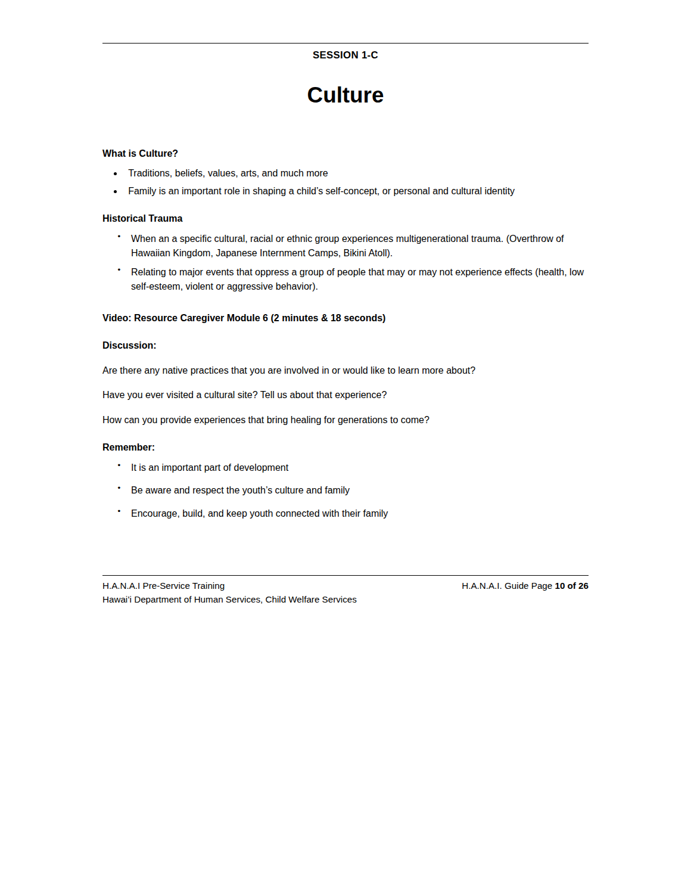SESSION 1-C
Culture
What is Culture?
Traditions, beliefs, values, arts, and much more
Family is an important role in shaping a child’s self-concept, or personal and cultural identity
Historical Trauma
When an a specific cultural, racial or ethnic group experiences multigenerational trauma. (Overthrow of Hawaiian Kingdom, Japanese Internment Camps, Bikini Atoll).
Relating to major events that oppress a group of people that may or may not experience effects (health, low self-esteem, violent or aggressive behavior).
Video: Resource Caregiver Module 6 (2 minutes & 18 seconds)
Discussion:
Are there any native practices that you are involved in or would like to learn more about?
Have you ever visited a cultural site? Tell us about that experience?
How can you provide experiences that bring healing for generations to come?
Remember:
It is an important part of development
Be aware and respect the youth’s culture and family
Encourage, build, and keep youth connected with their family
H.A.N.A.I Pre-Service Training
Hawai’i Department of Human Services, Child Welfare Services
H.A.N.A.I. Guide Page 10 of 26